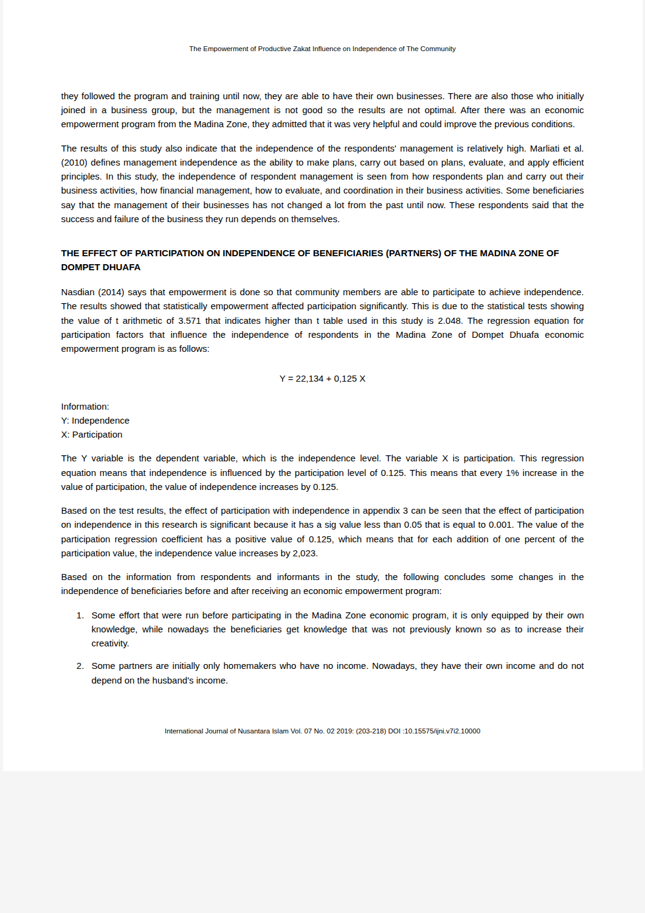The Empowerment of Productive Zakat Influence on Independence of The Community
they followed the program and training until now, they are able to have their own businesses. There are also those who initially joined in a business group, but the management is not good so the results are not optimal. After there was an economic empowerment program from the Madina Zone, they admitted that it was very helpful and could improve the previous conditions.
The results of this study also indicate that the independence of the respondents' management is relatively high. Marliati et al. (2010) defines management independence as the ability to make plans, carry out based on plans, evaluate, and apply efficient principles. In this study, the independence of respondent management is seen from how respondents plan and carry out their business activities, how financial management, how to evaluate, and coordination in their business activities. Some beneficiaries say that the management of their businesses has not changed a lot from the past until now. These respondents said that the success and failure of the business they run depends on themselves.
The Effect of Participation on Independence of Beneficiaries (Partners) of the Madina Zone of Dompet Dhuafa
Nasdian (2014) says that empowerment is done so that community members are able to participate to achieve independence. The results showed that statistically empowerment affected participation significantly. This is due to the statistical tests showing the value of t arithmetic of 3.571 that indicates higher than t table used in this study is 2.048. The regression equation for participation factors that influence the independence of respondents in the Madina Zone of Dompet Dhuafa economic empowerment program is as follows:
Y = 22,134 + 0,125 X
Information:
Y: Independence
X: Participation
The Y variable is the dependent variable, which is the independence level. The variable X is participation. This regression equation means that independence is influenced by the participation level of 0.125. This means that every 1% increase in the value of participation, the value of independence increases by 0.125.
Based on the test results, the effect of participation with independence in appendix 3 can be seen that the effect of participation on independence in this research is significant because it has a sig value less than 0.05 that is equal to 0.001. The value of the participation regression coefficient has a positive value of 0.125, which means that for each addition of one percent of the participation value, the independence value increases by 2,023.
Based on the information from respondents and informants in the study, the following concludes some changes in the independence of beneficiaries before and after receiving an economic empowerment program:
Some effort that were run before participating in the Madina Zone economic program, it is only equipped by their own knowledge, while nowadays the beneficiaries get knowledge that was not previously known so as to increase their creativity.
Some partners are initially only homemakers who have no income. Nowadays, they have their own income and do not depend on the husband's income.
International Journal of Nusantara Islam Vol. 07 No. 02 2019: (203-218) DOI :10.15575/ijni.v7i2.10000